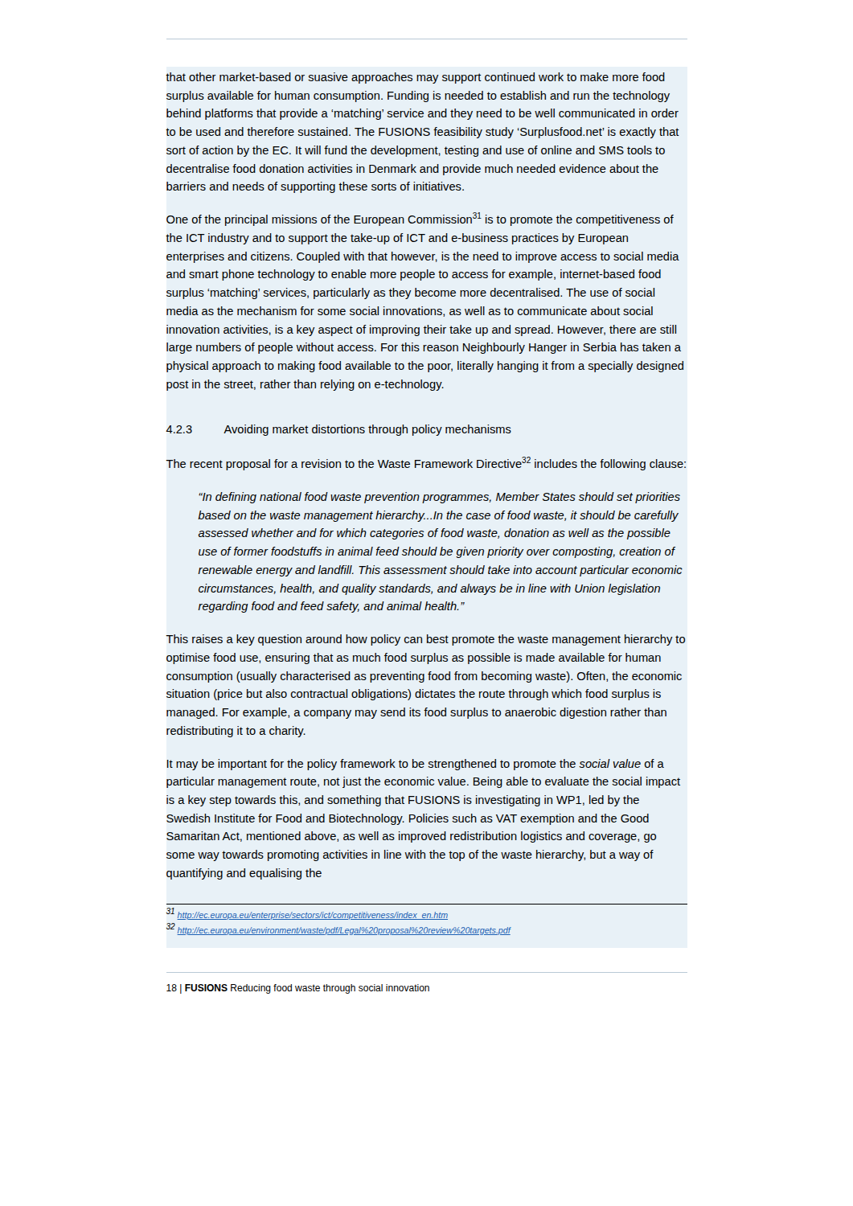that other market-based or suasive approaches may support continued work to make more food surplus available for human consumption. Funding is needed to establish and run the technology behind platforms that provide a ‘matching’ service and they need to be well communicated in order to be used and therefore sustained. The FUSIONS feasibility study ‘Surplusfood.net’ is exactly that sort of action by the EC. It will fund the development, testing and use of online and SMS tools to decentralise food donation activities in Denmark and provide much needed evidence about the barriers and needs of supporting these sorts of initiatives.
One of the principal missions of the European Commission31 is to promote the competitiveness of the ICT industry and to support the take-up of ICT and e-business practices by European enterprises and citizens. Coupled with that however, is the need to improve access to social media and smart phone technology to enable more people to access for example, internet-based food surplus ‘matching’ services, particularly as they become more decentralised. The use of social media as the mechanism for some social innovations, as well as to communicate about social innovation activities, is a key aspect of improving their take up and spread. However, there are still large numbers of people without access. For this reason Neighbourly Hanger in Serbia has taken a physical approach to making food available to the poor, literally hanging it from a specially designed post in the street, rather than relying on e-technology.
4.2.3 Avoiding market distortions through policy mechanisms
The recent proposal for a revision to the Waste Framework Directive32 includes the following clause:
“In defining national food waste prevention programmes, Member States should set priorities based on the waste management hierarchy...In the case of food waste, it should be carefully assessed whether and for which categories of food waste, donation as well as the possible use of former foodstuffs in animal feed should be given priority over composting, creation of renewable energy and landfill. This assessment should take into account particular economic circumstances, health, and quality standards, and always be in line with Union legislation regarding food and feed safety, and animal health.”
This raises a key question around how policy can best promote the waste management hierarchy to optimise food use, ensuring that as much food surplus as possible is made available for human consumption (usually characterised as preventing food from becoming waste). Often, the economic situation (price but also contractual obligations) dictates the route through which food surplus is managed. For example, a company may send its food surplus to anaerobic digestion rather than redistributing it to a charity.
It may be important for the policy framework to be strengthened to promote the social value of a particular management route, not just the economic value. Being able to evaluate the social impact is a key step towards this, and something that FUSIONS is investigating in WP1, led by the Swedish Institute for Food and Biotechnology. Policies such as VAT exemption and the Good Samaritan Act, mentioned above, as well as improved redistribution logistics and coverage, go some way towards promoting activities in line with the top of the waste hierarchy, but a way of quantifying and equalising the
31 http://ec.europa.eu/enterprise/sectors/ict/competitiveness/index_en.htm
32 http://ec.europa.eu/environment/waste/pdf/Legal%20proposal%20review%20targets.pdf
18 | FUSIONS Reducing food waste through social innovation